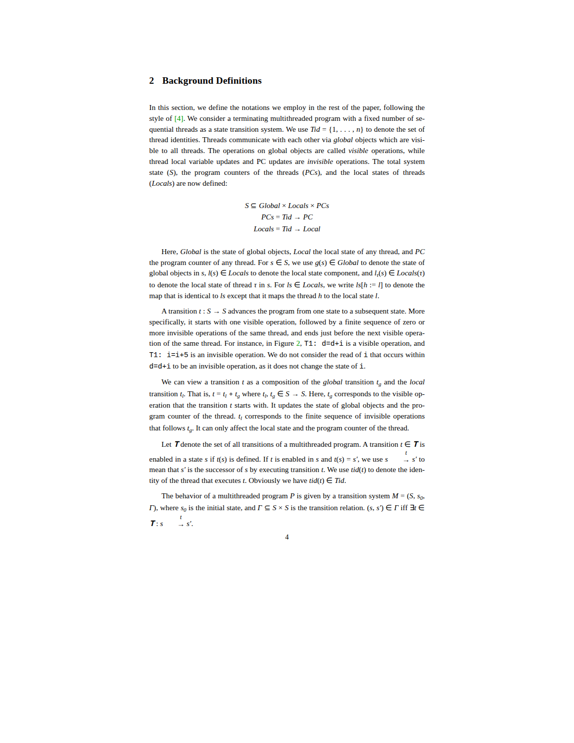2 Background Definitions
In this section, we define the notations we employ in the rest of the paper, following the style of [4]. We consider a terminating multithreaded program with a fixed number of sequential threads as a state transition system. We use Tid = {1, . . . , n} to denote the set of thread identities. Threads communicate with each other via global objects which are visible to all threads. The operations on global objects are called visible operations, while thread local variable updates and PC updates are invisible operations. The total system state (S), the program counters of the threads (PCs), and the local states of threads (Locals) are now defined:
S ⊆ Global × Locals × PCs
PCs = Tid → PC
Locals = Tid → Local
Here, Global is the state of global objects, Local the local state of any thread, and PC the program counter of any thread. For s ∈ S, we use g(s) ∈ Global to denote the state of global objects in s, l(s) ∈ Locals to denote the local state component, and lτ(s) ∈ Locals(τ) to denote the local state of thread τ in s. For ls ∈ Locals, we write ls[h := l] to denote the map that is identical to ls except that it maps the thread h to the local state l.
A transition t : S → S advances the program from one state to a subsequent state. More specifically, it starts with one visible operation, followed by a finite sequence of zero or more invisible operations of the same thread, and ends just before the next visible operation of the same thread. For instance, in Figure 2, T1: d=d+i is a visible operation, and T1: i=i+5 is an invisible operation. We do not consider the read of i that occurs within d=d+i to be an invisible operation, as it does not change the state of i.
We can view a transition t as a composition of the global transition tg and the local transition tl. That is, t = tl ∘ tg where tl, tg ∈ S → S. Here, tg corresponds to the visible operation that the transition t starts with. It updates the state of global objects and the program counter of the thread. tl corresponds to the finite sequence of invisible operations that follows tg. It can only affect the local state and the program counter of the thread.
Let 𝐓 denote the set of all transitions of a multithreaded program. A transition t ∈ 𝐓 is enabled in a state s if t(s) is defined. If t is enabled in s and t(s) = s′, we use s t→ s′ to mean that s′ is the successor of s by executing transition t. We use tid(t) to denote the identity of the thread that executes t. Obviously we have tid(t) ∈ Tid.
The behavior of a multithreaded program P is given by a transition system M = (S, s0, Γ), where s0 is the initial state, and Γ ⊆ S × S is the transition relation. (s, s′) ∈ Γ iff ∃t ∈ 𝐓 : s t→ s′.
4